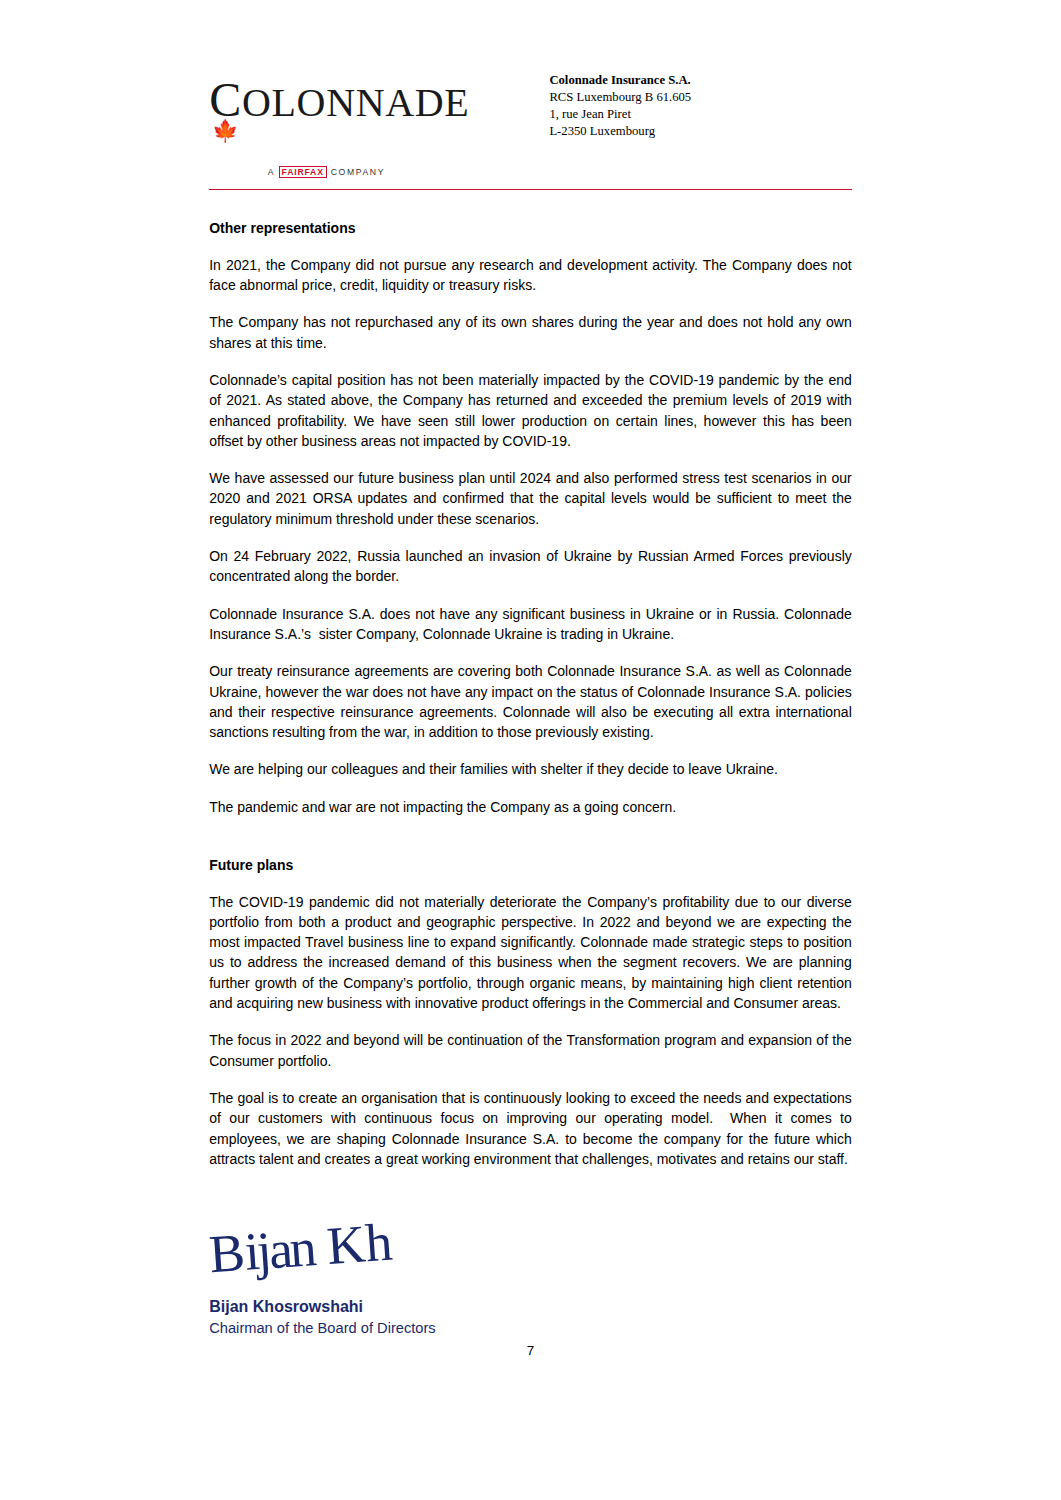COLONNADE🍁
A FAIRFAX COMPANY
Colonnade Insurance S.A.
RCS Luxembourg B 61.605
1, rue Jean Piret
L-2350 Luxembourg
Other representations
In 2021, the Company did not pursue any research and development activity. The Company does not face abnormal price, credit, liquidity or treasury risks.
The Company has not repurchased any of its own shares during the year and does not hold any own shares at this time.
Colonnade’s capital position has not been materially impacted by the COVID-19 pandemic by the end of 2021. As stated above, the Company has returned and exceeded the premium levels of 2019 with enhanced profitability. We have seen still lower production on certain lines, however this has been offset by other business areas not impacted by COVID-19.
We have assessed our future business plan until 2024 and also performed stress test scenarios in our 2020 and 2021 ORSA updates and confirmed that the capital levels would be sufficient to meet the regulatory minimum threshold under these scenarios.
On 24 February 2022, Russia launched an invasion of Ukraine by Russian Armed Forces previously concentrated along the border.
Colonnade Insurance S.A. does not have any significant business in Ukraine or in Russia. Colonnade Insurance S.A.’s sister Company, Colonnade Ukraine is trading in Ukraine.
Our treaty reinsurance agreements are covering both Colonnade Insurance S.A. as well as Colonnade Ukraine, however the war does not have any impact on the status of Colonnade Insurance S.A. policies and their respective reinsurance agreements. Colonnade will also be executing all extra international sanctions resulting from the war, in addition to those previously existing.
We are helping our colleagues and their families with shelter if they decide to leave Ukraine.
The pandemic and war are not impacting the Company as a going concern.
Future plans
The COVID-19 pandemic did not materially deteriorate the Company’s profitability due to our diverse portfolio from both a product and geographic perspective. In 2022 and beyond we are expecting the most impacted Travel business line to expand significantly. Colonnade made strategic steps to position us to address the increased demand of this business when the segment recovers. We are planning further growth of the Company’s portfolio, through organic means, by maintaining high client retention and acquiring new business with innovative product offerings in the Commercial and Consumer areas.
The focus in 2022 and beyond will be continuation of the Transformation program and expansion of the Consumer portfolio.
The goal is to create an organisation that is continuously looking to exceed the needs and expectations of our customers with continuous focus on improving our operating model. When it comes to employees, we are shaping Colonnade Insurance S.A. to become the company for the future which attracts talent and creates a great working environment that challenges, motivates and retains our staff.
Bijan Kh
Bijan Khosrowshahi
Chairman of the Board of Directors
7